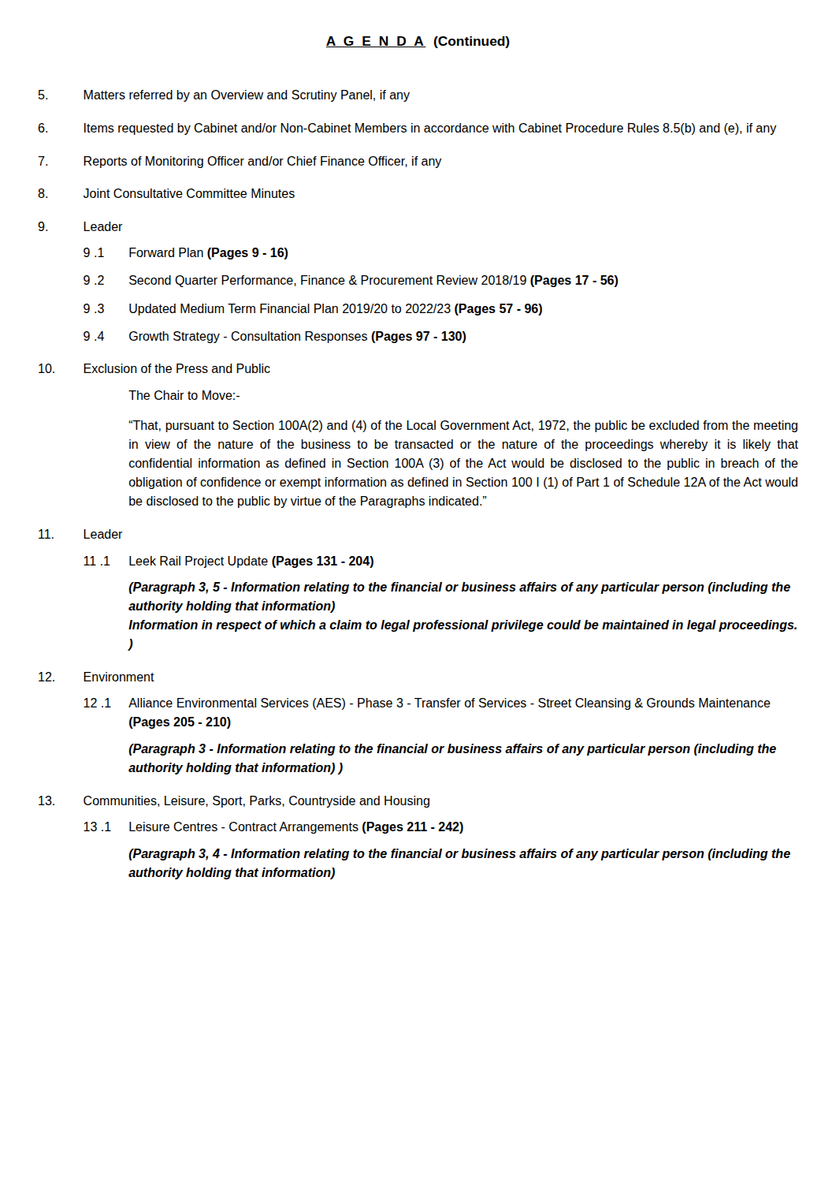A G E N D A (Continued)
5. Matters referred by an Overview and Scrutiny Panel, if any
6. Items requested by Cabinet and/or Non-Cabinet Members in accordance with Cabinet Procedure Rules 8.5(b) and (e), if any
7. Reports of Monitoring Officer and/or Chief Finance Officer, if any
8. Joint Consultative Committee Minutes
9. Leader
9 .1 Forward Plan (Pages 9 - 16)
9 .2 Second Quarter Performance, Finance & Procurement Review 2018/19 (Pages 17 - 56)
9 .3 Updated Medium Term Financial Plan 2019/20 to 2022/23 (Pages 57 - 96)
9 .4 Growth Strategy - Consultation Responses (Pages 97 - 130)
10. Exclusion of the Press and Public
The Chair to Move:-
“That, pursuant to Section 100A(2) and (4) of the Local Government Act, 1972, the public be excluded from the meeting in view of the nature of the business to be transacted or the nature of the proceedings whereby it is likely that confidential information as defined in Section 100A (3) of the Act would be disclosed to the public in breach of the obligation of confidence or exempt information as defined in Section 100 I (1) of Part 1 of Schedule 12A of the Act would be disclosed to the public by virtue of the Paragraphs indicated.”
11. Leader
11 .1 Leek Rail Project Update (Pages 131 - 204)
(Paragraph 3, 5 - Information relating to the financial or business affairs of any particular person (including the authority holding that information)
Information in respect of which a claim to legal professional privilege could be maintained in legal proceedings. )
12. Environment
12 .1 Alliance Environmental Services (AES) - Phase 3 - Transfer of Services - Street Cleansing & Grounds Maintenance (Pages 205 - 210)
(Paragraph 3 - Information relating to the financial or business affairs of any particular person (including the authority holding that information) )
13. Communities, Leisure, Sport, Parks, Countryside and Housing
13 .1 Leisure Centres - Contract Arrangements (Pages 211 - 242)
(Paragraph 3, 4 - Information relating to the financial or business affairs of any particular person (including the authority holding that information)